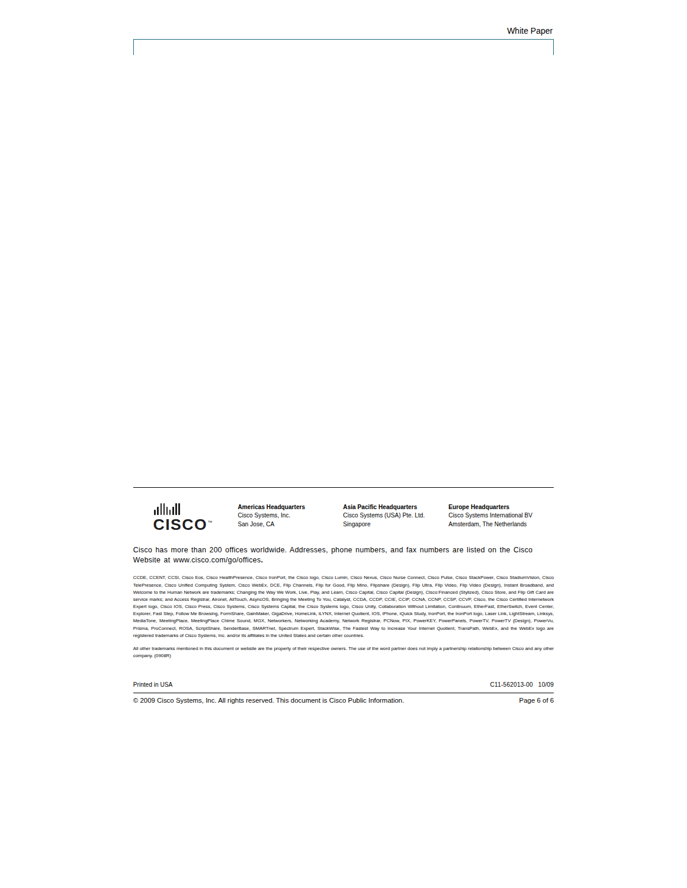White Paper
CISCO™
Americas Headquarters
Cisco Systems, Inc.
San Jose, CA
Asia Pacific Headquarters
Cisco Systems (USA) Pte. Ltd.
Singapore
Europe Headquarters
Cisco Systems International BV
Amsterdam, The Netherlands
Cisco has more than 200 offices worldwide. Addresses, phone numbers, and fax numbers are listed on the Cisco Website at www.cisco.com/go/offices.
CCDE, CCENT, CCSI, Cisco Eos, Cisco HealthPresence, Cisco IronPort, the Cisco logo, Cisco Lumin, Cisco Nexus, Cisco Nurse Connect, Cisco Pulse, Cisco StackPower, Cisco StadiumVision, Cisco TelePresence, Cisco Unified Computing System, Cisco WebEx, DCE, Flip Channels, Flip for Good, Flip Mino, Flipshare (Design), Flip Ultra, Flip Video, Flip Video (Design), Instant Broadband, and Welcome to the Human Network are trademarks; Changing the Way We Work, Live, Play, and Learn, Cisco Capital, Cisco Capital (Design), Cisco:Financed (Stylized), Cisco Store, and Flip Gift Card are service marks; and Access Registrar, Aironet, AllTouch, AsyncOS, Bringing the Meeting To You, Catalyst, CCDA, CCDP, CCIE, CCIP, CCNA, CCNP, CCSP, CCVP, Cisco, the Cisco Certified Internetwork Expert logo, Cisco IOS, Cisco Press, Cisco Systems, Cisco Systems Capital, the Cisco Systems logo, Cisco Unity, Collaboration Without Limitation, Continuum, EtherFast, EtherSwitch, Event Center, Explorer, Fast Step, Follow Me Browsing, FormShare, GainMaker, GigaDrive, HomeLink, iLYNX, Internet Quotient, IOS, iPhone, iQuick Study, IronPort, the IronPort logo, Laser Link, LightStream, Linksys, MediaTone, MeetingPlace, MeetingPlace Chime Sound, MGX, Networkers, Networking Academy, Network Registrar, PCNow, PIX, PowerKEY, PowerPanels, PowerTV, PowerTV (Design), PowerVu, Prisma, ProConnect, ROSA, ScriptShare, SenderBase, SMARTnet, Spectrum Expert, StackWise, The Fastest Way to Increase Your Internet Quotient, TransPath, WebEx, and the WebEx logo are registered trademarks of Cisco Systems, Inc. and/or its affiliates in the United States and certain other countries.
All other trademarks mentioned in this document or website are the property of their respective owners. The use of the word partner does not imply a partnership relationship between Cisco and any other company. (0908R)
Printed in USA
C11-562013-00 10/09
© 2009 Cisco Systems, Inc. All rights reserved. This document is Cisco Public Information.
Page 6 of 6